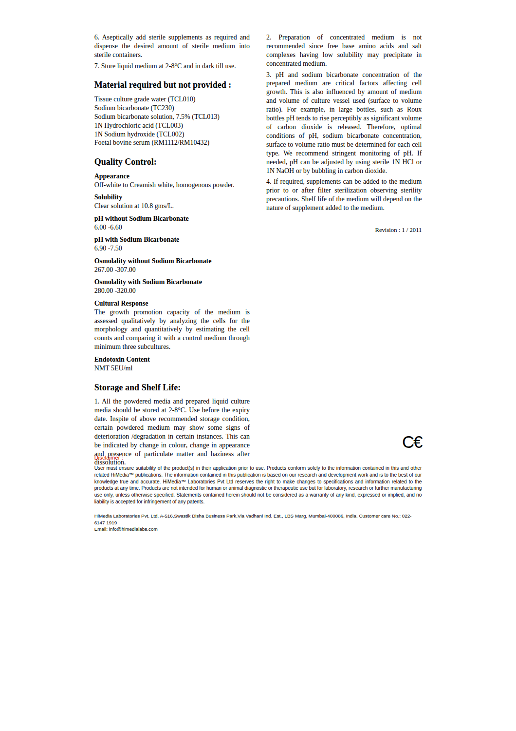6. Aseptically add sterile supplements as required and dispense the desired amount of sterile medium into sterile containers.
7. Store liquid medium at 2-8°C and in dark till use.
Material required but not provided :
Tissue culture grade water (TCL010)
Sodium bicarbonate (TC230)
Sodium bicarbonate solution, 7.5% (TCL013)
1N Hydrochloric acid (TCL003)
1N Sodium hydroxide (TCL002)
Foetal bovine serum (RM1112/RM10432)
Quality Control:
Appearance
Off-white to Creamish white, homogenous powder.
Solubility
Clear solution at 10.8 gms/L.
pH without Sodium Bicarbonate
6.00 -6.60
pH with Sodium Bicarbonate
6.90 -7.50
Osmolality without Sodium Bicarbonate
267.00 -307.00
Osmolality with Sodium Bicarbonate
280.00 -320.00
Cultural Response
The growth promotion capacity of the medium is assessed qualitatively by analyzing the cells for the morphology and quantitatively by estimating the cell counts and comparing it with a control medium through minimum three subcultures.
Endotoxin Content
NMT 5EU/ml
Storage and Shelf Life:
1. All the powdered media and prepared liquid culture media should be stored at 2-8°C. Use before the expiry date. Inspite of above recommended storage condition, certain powdered medium may show some signs of deterioration /degradation in certain instances. This can be indicated by change in colour, change in appearance and presence of particulate matter and haziness after dissolution.
2. Preparation of concentrated medium is not recommended since free base amino acids and salt complexes having low solubility may precipitate in concentrated medium.
3. pH and sodium bicarbonate concentration of the prepared medium are critical factors affecting cell growth. This is also influenced by amount of medium and volume of culture vessel used (surface to volume ratio). For example, in large bottles, such as Roux bottles pH tends to rise perceptibly as significant volume of carbon dioxide is released. Therefore, optimal conditions of pH, sodium bicarbonate concentration, surface to volume ratio must be determined for each cell type. We recommend stringent monitoring of pH. If needed, pH can be adjusted by using sterile 1N HCl or 1N NaOH or by bubbling in carbon dioxide.
4. If required, supplements can be added to the medium prior to or after filter sterilization observing sterility precautions. Shelf life of the medium will depend on the nature of supplement added to the medium.
Revision : 1 / 2011
C€
Disclaimer :
User must ensure suitability of the product(s) in their application prior to use. Products conform solely to the information contained in this and other related HiMedia™ publications. The information contained in this publication is based on our research and development work and is to the best of our knowledge true and accurate. HiMedia™ Laboratories Pvt Ltd reserves the right to make changes to specifications and information related to the products at any time. Products are not intended for human or animal diagnostic or therapeutic use but for laboratory, research or further manufacturing use only, unless otherwise specified. Statements contained herein should not be considered as a warranty of any kind, expressed or implied, and no liability is accepted for infringement of any patents.
HiMedia Laboratories Pvt. Ltd. A-516,Swastik Disha Business Park,Via Vadhani Ind. Est., LBS Marg, Mumbai-400086, India. Customer care No.: 022-6147 1919
Email: info@himedialabs.com